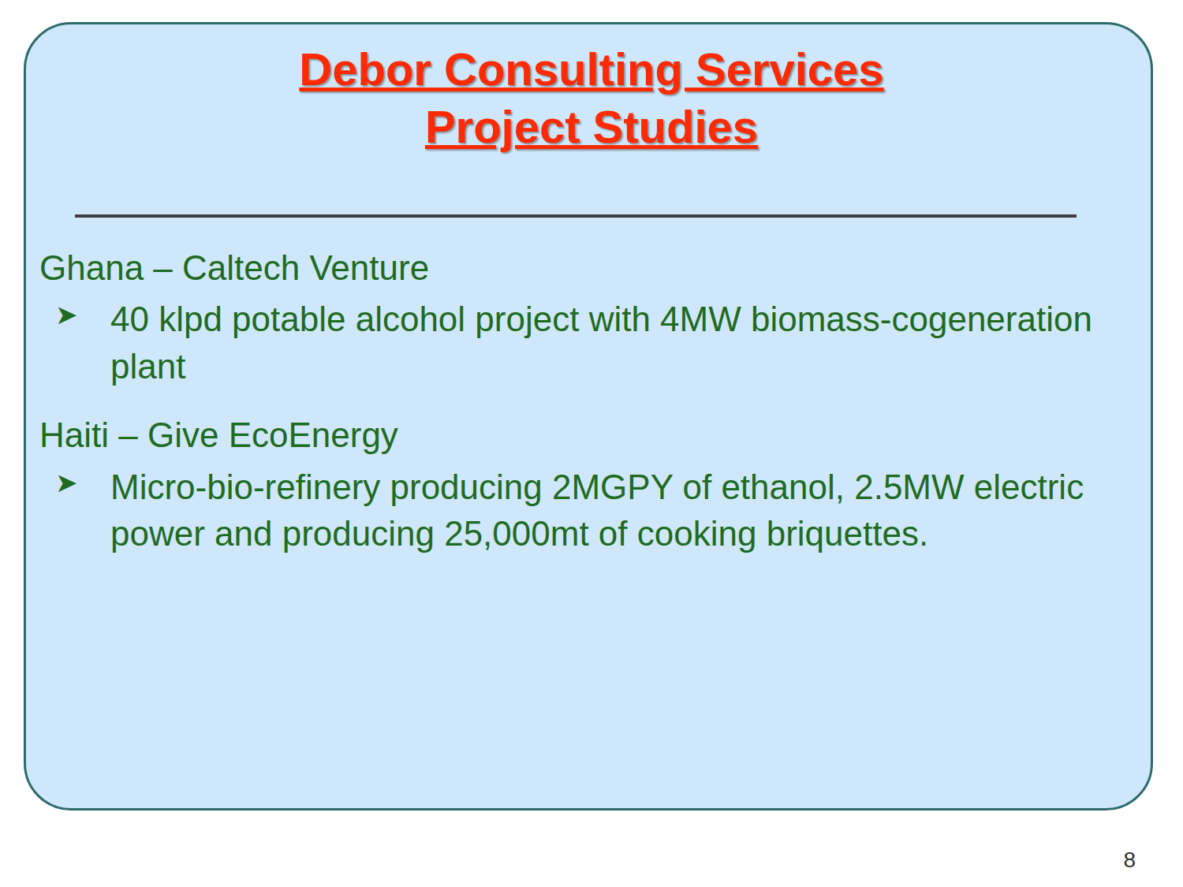Debor Consulting Services
Project Studies
Ghana – Caltech Venture
40 klpd potable alcohol project with 4MW biomass-cogeneration plant
Haiti – Give EcoEnergy
Micro-bio-refinery producing 2MGPY of ethanol, 2.5MW electric power and producing 25,000mt of cooking briquettes.
8